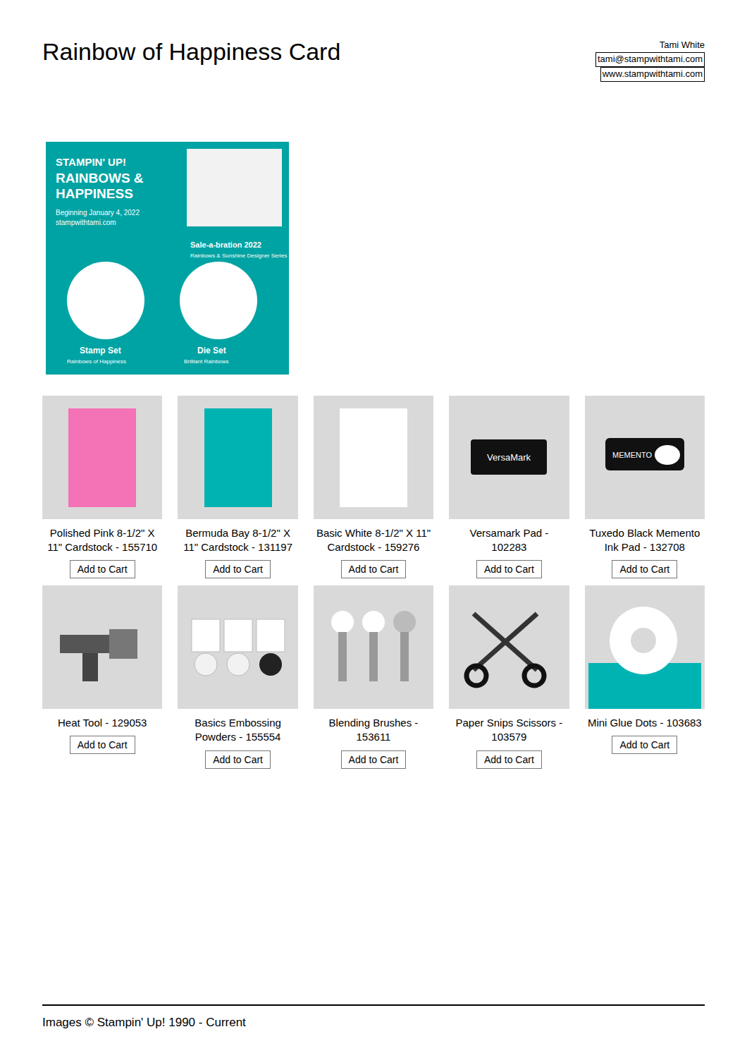Rainbow of Happiness Card
Tami White tami@stampwithtami.com
www.stampwithtami.com
Polished Pink 8-1/2" X 11" Cardstock - 155710
Add to Cart
Bermuda Bay 8-1/2" X 11" Cardstock - 131197
Add to Cart
Basic White 8-1/2" X 11" Cardstock - 159276
Add to Cart
Versamark Pad - 102283
Add to Cart
Tuxedo Black Memento Ink Pad - 132708
Add to Cart
Heat Tool - 129053
Add to Cart
Basics Embossing Powders - 155554
Add to Cart
Blending Brushes - 153611
Add to Cart
Paper Snips Scissors - 103579
Add to Cart
Mini Glue Dots - 103683
Add to Cart
Images © Stampin' Up! 1990 - Current